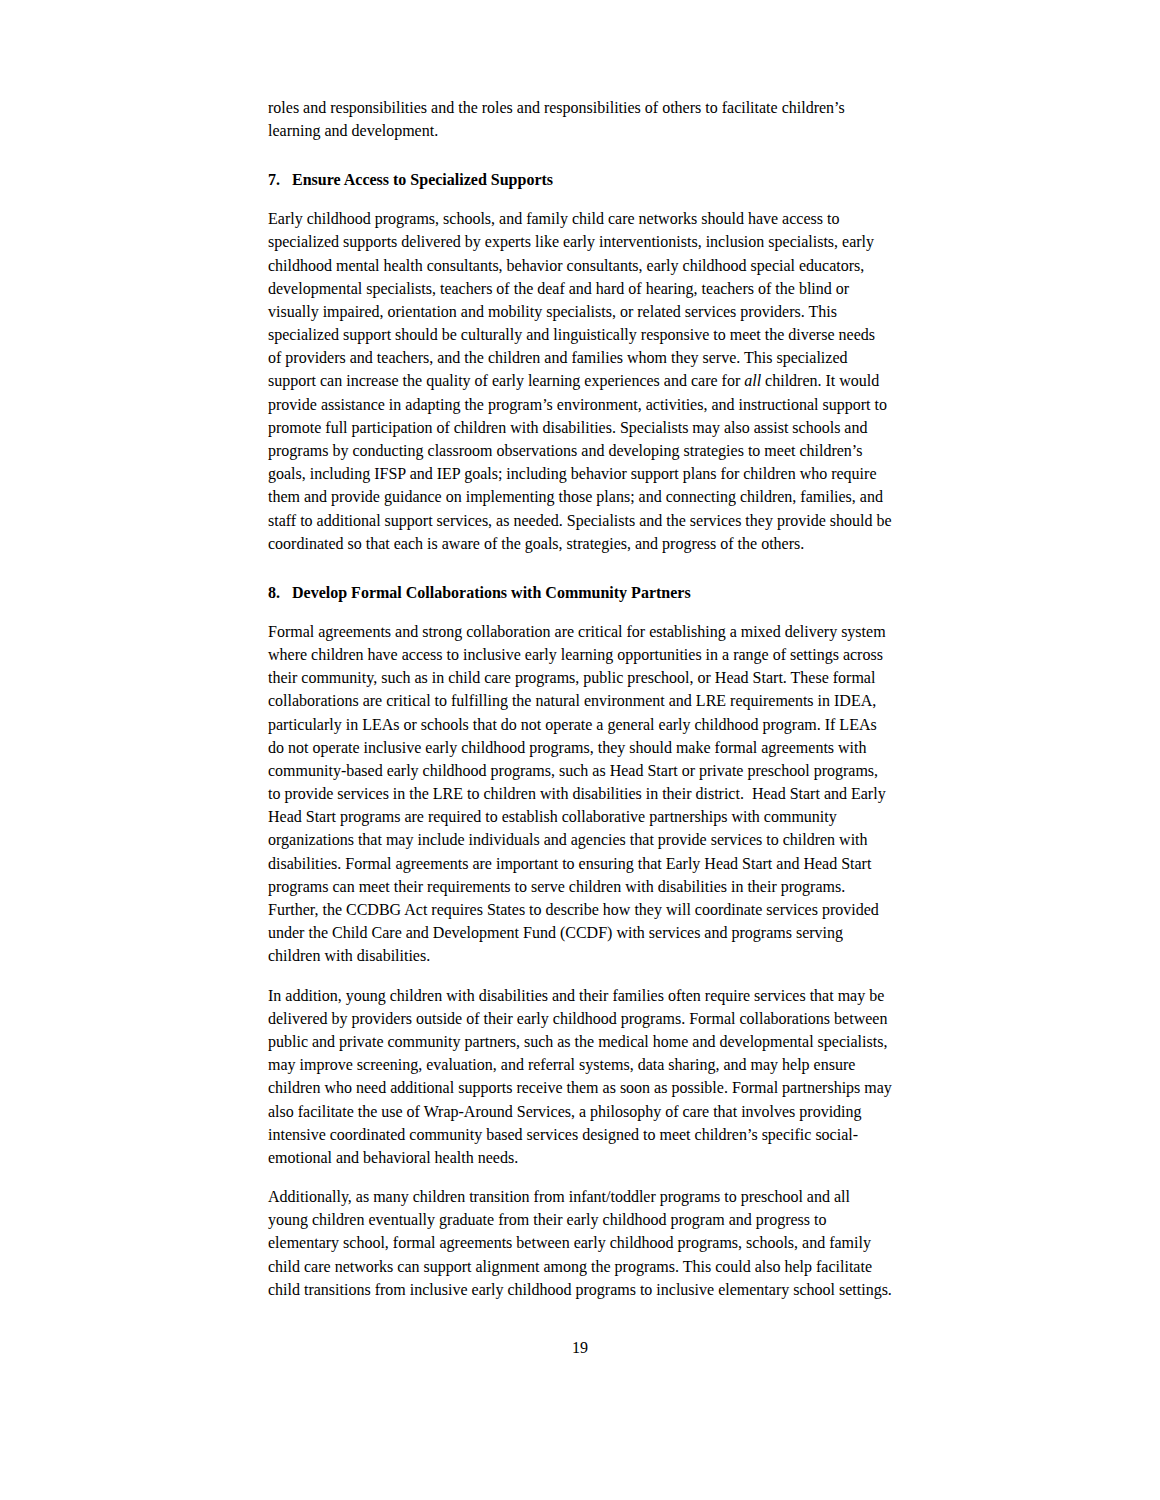roles and responsibilities and the roles and responsibilities of others to facilitate children’s learning and development.
7. Ensure Access to Specialized Supports
Early childhood programs, schools, and family child care networks should have access to specialized supports delivered by experts like early interventionists, inclusion specialists, early childhood mental health consultants, behavior consultants, early childhood special educators, developmental specialists, teachers of the deaf and hard of hearing, teachers of the blind or visually impaired, orientation and mobility specialists, or related services providers. This specialized support should be culturally and linguistically responsive to meet the diverse needs of providers and teachers, and the children and families whom they serve. This specialized support can increase the quality of early learning experiences and care for all children. It would provide assistance in adapting the program’s environment, activities, and instructional support to promote full participation of children with disabilities. Specialists may also assist schools and programs by conducting classroom observations and developing strategies to meet children’s goals, including IFSP and IEP goals; including behavior support plans for children who require them and provide guidance on implementing those plans; and connecting children, families, and staff to additional support services, as needed. Specialists and the services they provide should be coordinated so that each is aware of the goals, strategies, and progress of the others.
8. Develop Formal Collaborations with Community Partners
Formal agreements and strong collaboration are critical for establishing a mixed delivery system where children have access to inclusive early learning opportunities in a range of settings across their community, such as in child care programs, public preschool, or Head Start. These formal collaborations are critical to fulfilling the natural environment and LRE requirements in IDEA, particularly in LEAs or schools that do not operate a general early childhood program. If LEAs do not operate inclusive early childhood programs, they should make formal agreements with community-based early childhood programs, such as Head Start or private preschool programs, to provide services in the LRE to children with disabilities in their district. Head Start and Early Head Start programs are required to establish collaborative partnerships with community organizations that may include individuals and agencies that provide services to children with disabilities. Formal agreements are important to ensuring that Early Head Start and Head Start programs can meet their requirements to serve children with disabilities in their programs. Further, the CCDBG Act requires States to describe how they will coordinate services provided under the Child Care and Development Fund (CCDF) with services and programs serving children with disabilities.
In addition, young children with disabilities and their families often require services that may be delivered by providers outside of their early childhood programs. Formal collaborations between public and private community partners, such as the medical home and developmental specialists, may improve screening, evaluation, and referral systems, data sharing, and may help ensure children who need additional supports receive them as soon as possible. Formal partnerships may also facilitate the use of Wrap-Around Services, a philosophy of care that involves providing intensive coordinated community based services designed to meet children’s specific social-emotional and behavioral health needs.
Additionally, as many children transition from infant/toddler programs to preschool and all young children eventually graduate from their early childhood program and progress to elementary school, formal agreements between early childhood programs, schools, and family child care networks can support alignment among the programs. This could also help facilitate child transitions from inclusive early childhood programs to inclusive elementary school settings.
19